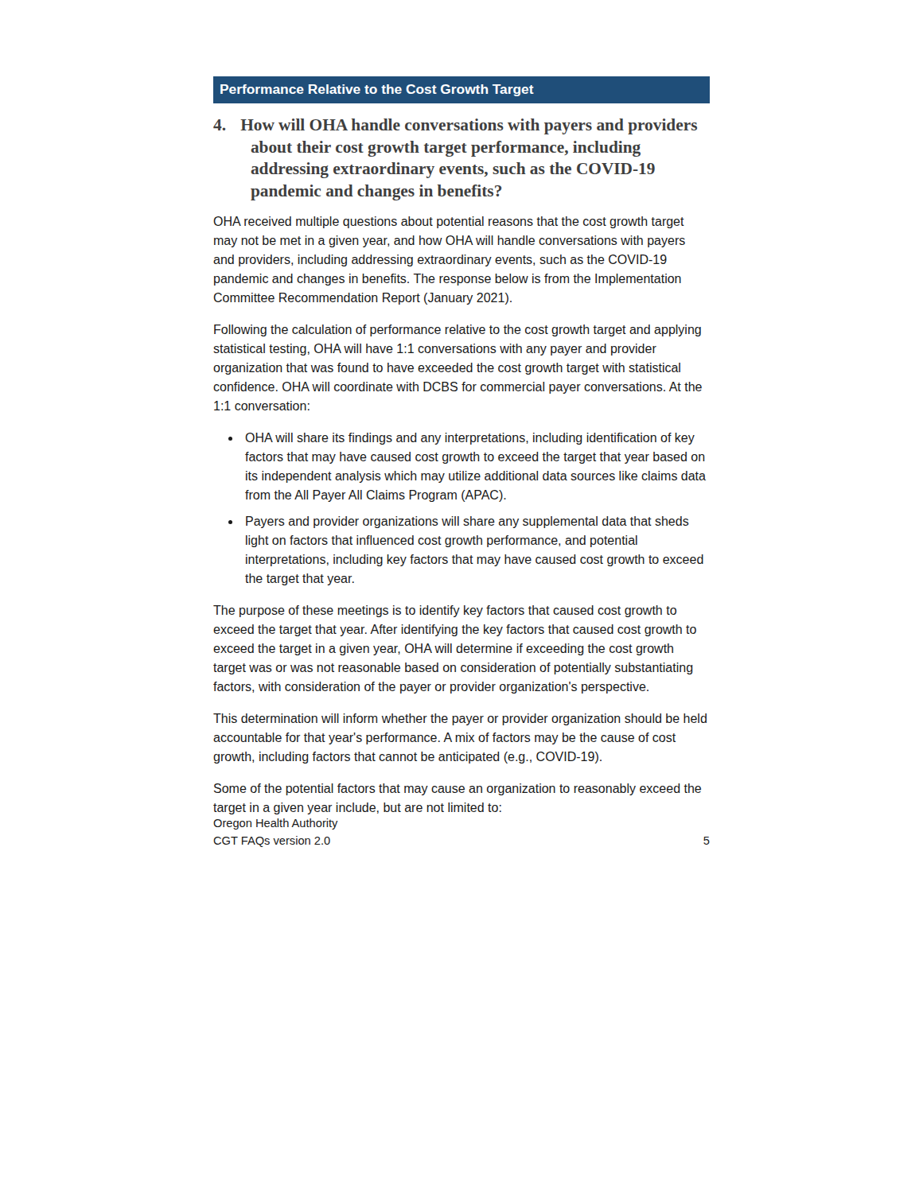Performance Relative to the Cost Growth Target
4. How will OHA handle conversations with payers and providers about their cost growth target performance, including addressing extraordinary events, such as the COVID-19 pandemic and changes in benefits?
OHA received multiple questions about potential reasons that the cost growth target may not be met in a given year, and how OHA will handle conversations with payers and providers, including addressing extraordinary events, such as the COVID-19 pandemic and changes in benefits. The response below is from the Implementation Committee Recommendation Report (January 2021).
Following the calculation of performance relative to the cost growth target and applying statistical testing, OHA will have 1:1 conversations with any payer and provider organization that was found to have exceeded the cost growth target with statistical confidence. OHA will coordinate with DCBS for commercial payer conversations. At the 1:1 conversation:
OHA will share its findings and any interpretations, including identification of key factors that may have caused cost growth to exceed the target that year based on its independent analysis which may utilize additional data sources like claims data from the All Payer All Claims Program (APAC).
Payers and provider organizations will share any supplemental data that sheds light on factors that influenced cost growth performance, and potential interpretations, including key factors that may have caused cost growth to exceed the target that year.
The purpose of these meetings is to identify key factors that caused cost growth to exceed the target that year. After identifying the key factors that caused cost growth to exceed the target in a given year, OHA will determine if exceeding the cost growth target was or was not reasonable based on consideration of potentially substantiating factors, with consideration of the payer or provider organization's perspective.
This determination will inform whether the payer or provider organization should be held accountable for that year's performance. A mix of factors may be the cause of cost growth, including factors that cannot be anticipated (e.g., COVID-19).
Some of the potential factors that may cause an organization to reasonably exceed the target in a given year include, but are not limited to:
Oregon Health Authority
CGT FAQs version 2.0 5